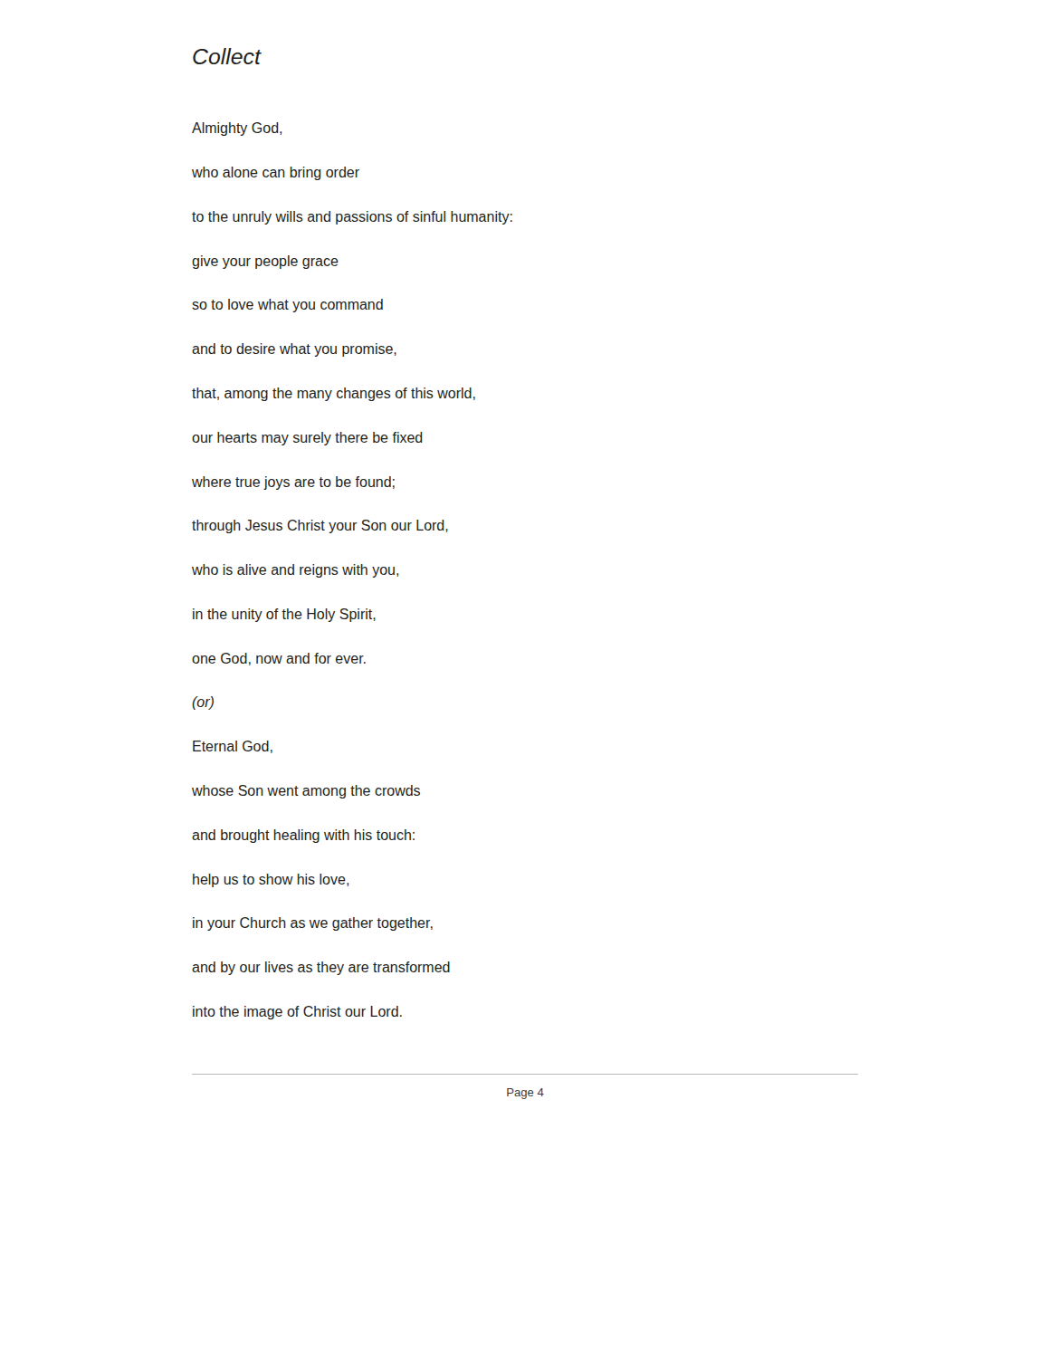Collect
Almighty God,
who alone can bring order
to the unruly wills and passions of sinful humanity:
give your people grace
so to love what you command
and to desire what you promise,
that, among the many changes of this world,
our hearts may surely there be fixed
where true joys are to be found;
through Jesus Christ your Son our Lord,
who is alive and reigns with you,
in the unity of the Holy Spirit,
one God, now and for ever.
(or)
Eternal God,
whose Son went among the crowds
and brought healing with his touch:
help us to show his love,
in your Church as we gather together,
and by our lives as they are transformed
into the image of Christ our Lord.
Page 4